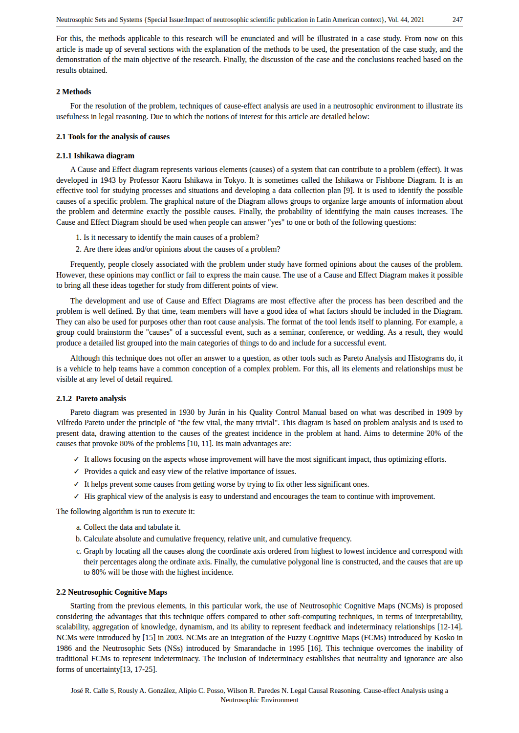247 Neutrosophic Sets and Systems {Special Issue:Impact of neutrosophic scientific publication in Latin American context}, Vol. 44, 2021
For this, the methods applicable to this research will be enunciated and will be illustrated in a case study. From now on this article is made up of several sections with the explanation of the methods to be used, the presentation of the case study, and the demonstration of the main objective of the research. Finally, the discussion of the case and the conclusions reached based on the results obtained.
2 Methods
For the resolution of the problem, techniques of cause-effect analysis are used in a neutrosophic environment to illustrate its usefulness in legal reasoning. Due to which the notions of interest for this article are detailed below:
2.1 Tools for the analysis of causes
2.1.1 Ishikawa diagram
A Cause and Effect diagram represents various elements (causes) of a system that can contribute to a problem (effect). It was developed in 1943 by Professor Kaoru Ishikawa in Tokyo. It is sometimes called the Ishikawa or Fishbone Diagram. It is an effective tool for studying processes and situations and developing a data collection plan [9]. It is used to identify the possible causes of a specific problem. The graphical nature of the Diagram allows groups to organize large amounts of information about the problem and determine exactly the possible causes. Finally, the probability of identifying the main causes increases. The Cause and Effect Diagram should be used when people can answer "yes" to one or both of the following questions:
Is it necessary to identify the main causes of a problem?
Are there ideas and/or opinions about the causes of a problem?
Frequently, people closely associated with the problem under study have formed opinions about the causes of the problem. However, these opinions may conflict or fail to express the main cause. The use of a Cause and Effect Diagram makes it possible to bring all these ideas together for study from different points of view.
The development and use of Cause and Effect Diagrams are most effective after the process has been described and the problem is well defined. By that time, team members will have a good idea of what factors should be included in the Diagram. They can also be used for purposes other than root cause analysis. The format of the tool lends itself to planning. For example, a group could brainstorm the "causes" of a successful event, such as a seminar, conference, or wedding. As a result, they would produce a detailed list grouped into the main categories of things to do and include for a successful event.
Although this technique does not offer an answer to a question, as other tools such as Pareto Analysis and Histograms do, it is a vehicle to help teams have a common conception of a complex problem. For this, all its elements and relationships must be visible at any level of detail required.
2.1.2 Pareto analysis
Pareto diagram was presented in 1930 by Jurán in his Quality Control Manual based on what was described in 1909 by Vilfredo Pareto under the principle of "the few vital, the many trivial". This diagram is based on problem analysis and is used to present data, drawing attention to the causes of the greatest incidence in the problem at hand. Aims to determine 20% of the causes that provoke 80% of the problems [10, 11]. Its main advantages are:
It allows focusing on the aspects whose improvement will have the most significant impact, thus optimizing efforts.
Provides a quick and easy view of the relative importance of issues.
It helps prevent some causes from getting worse by trying to fix other less significant ones.
His graphical view of the analysis is easy to understand and encourages the team to continue with improvement.
The following algorithm is run to execute it:
Collect the data and tabulate it.
Calculate absolute and cumulative frequency, relative unit, and cumulative frequency.
Graph by locating all the causes along the coordinate axis ordered from highest to lowest incidence and correspond with their percentages along the ordinate axis. Finally, the cumulative polygonal line is constructed, and the causes that are up to 80% will be those with the highest incidence.
2.2 Neutrosophic Cognitive Maps
Starting from the previous elements, in this particular work, the use of Neutrosophic Cognitive Maps (NCMs) is proposed considering the advantages that this technique offers compared to other soft-computing techniques, in terms of interpretability, scalability, aggregation of knowledge, dynamism, and its ability to represent feedback and indeterminacy relationships [12-14]. NCMs were introduced by [15] in 2003. NCMs are an integration of the Fuzzy Cognitive Maps (FCMs) introduced by Kosko in 1986 and the Neutrosophic Sets (NSs) introduced by Smarandache in 1995 [16]. This technique overcomes the inability of traditional FCMs to represent indeterminacy. The inclusion of indeterminacy establishes that neutrality and ignorance are also forms of uncertainty[13, 17-25].
José R. Calle S, Rously A. González, Alipio C. Posso, Wilson R. Paredes N. Legal Causal Reasoning. Cause-effect Analysis using a Neutrosophic Environment